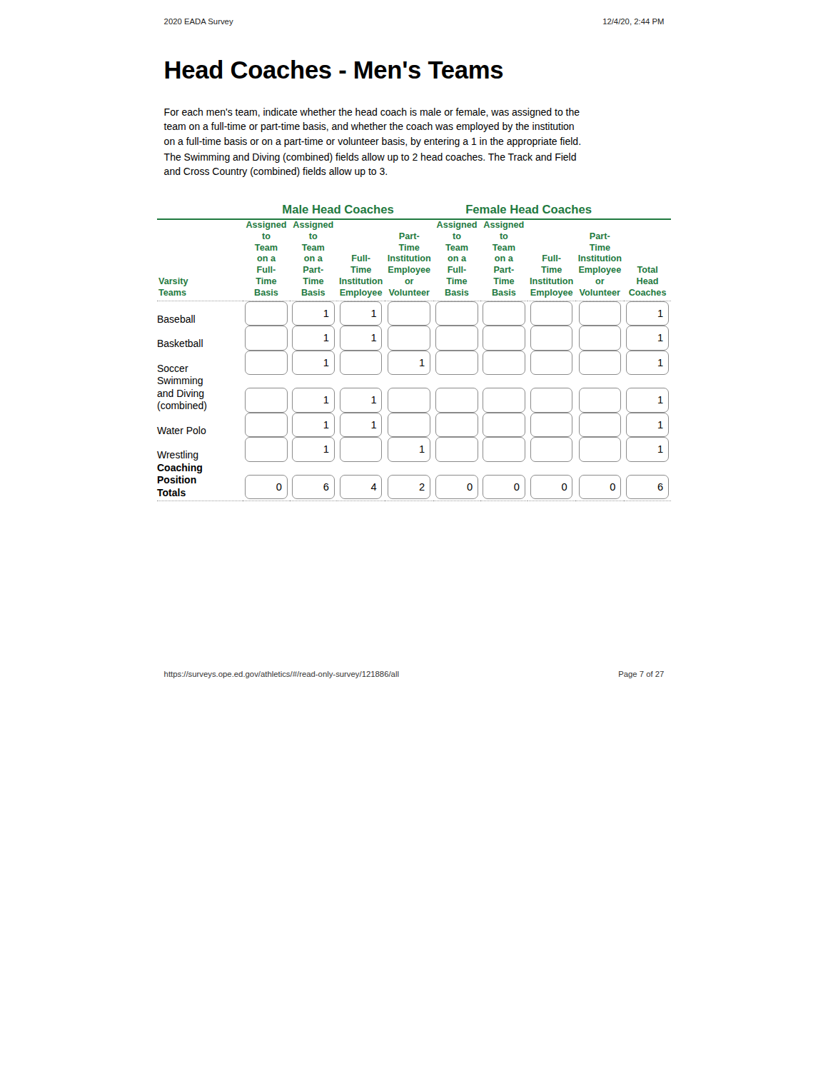2020 EADA Survey 12/4/20, 2:44 PM
Head Coaches - Men's Teams
For each men's team, indicate whether the head coach is male or female, was assigned to the team on a full-time or part-time basis, and whether the coach was employed by the institution on a full-time basis or on a part-time or volunteer basis, by entering a 1 in the appropriate field.
The Swimming and Diving (combined) fields allow up to 2 head coaches. The Track and Field and Cross Country (combined) fields allow up to 3.
| | Male Head Coaches | Female Head Coaches | |
| --- | --- | --- | --- |
| Varsity Teams | Assigned to Team on a Full- Time Basis | Assigned to Team on a Part- Time Basis | Full- Time Institution Employee | Part- Time Institution Employee or Volunteer | Assigned to Team on a Full- Time Basis | Assigned to Team on a Part- Time Basis | Full- Time Institution Employee | Part- Time Institution Employee or Volunteer | Total Head Coaches |
| Baseball | | 1 | 1 | | | | | | 1 |
| Basketball | | 1 | 1 | | | | | | 1 |
| Soccer | | 1 | | 1 | | | | | 1 |
| Swimming and Diving (combined) | | 1 | 1 | | | | | | 1 |
| Water Polo | | 1 | 1 | | | | | | 1 |
| Wrestling | | 1 | | 1 | | | | | 1 |
| Coaching Position Totals | 0 | 6 | 4 | 2 | 0 | 0 | 0 | 0 | 6 |
https://surveys.ope.ed.gov/athletics/#/read-only-survey/121886/all Page 7 of 27